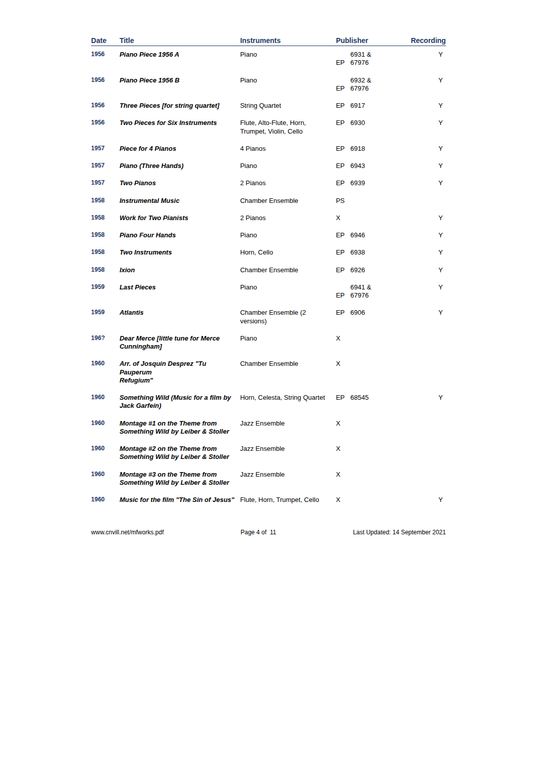| Date | Title | Instruments | Publisher | Recording |
| --- | --- | --- | --- | --- |
| 1956 | Piano Piece 1956 A | Piano | EP 6931 & 67976 | Y |
| 1956 | Piano Piece 1956 B | Piano | EP 6932 & 67976 | Y |
| 1956 | Three Pieces [for string quartet] | String Quartet | EP 6917 | Y |
| 1956 | Two Pieces for Six Instruments | Flute, Alto-Flute, Horn, Trumpet, Violin, Cello | EP 6930 | Y |
| 1957 | Piece for 4 Pianos | 4 Pianos | EP 6918 | Y |
| 1957 | Piano (Three Hands) | Piano | EP 6943 | Y |
| 1957 | Two Pianos | 2 Pianos | EP 6939 | Y |
| 1958 | Instrumental Music | Chamber Ensemble | PS | |
| 1958 | Work for Two Pianists | 2 Pianos | X | Y |
| 1958 | Piano Four Hands | Piano | EP 6946 | Y |
| 1958 | Two Instruments | Horn, Cello | EP 6938 | Y |
| 1958 | Ixion | Chamber Ensemble | EP 6926 | Y |
| 1959 | Last Pieces | Piano | EP 6941 & 67976 | Y |
| 1959 | Atlantis | Chamber Ensemble (2 versions) | EP 6906 | Y |
| 196? | Dear Merce [little tune for Merce Cunningham] | Piano | X | |
| 1960 | Arr. of Josquin Desprez "Tu Pauperum Refugium" | Chamber Ensemble | X | |
| 1960 | Something Wild (Music for a film by Jack Garfein) | Horn, Celesta, String Quartet | EP 68545 | Y |
| 1960 | Montage #1 on the Theme from Something Wild by Leiber & Stoller | Jazz Ensemble | X | |
| 1960 | Montage #2 on the Theme from Something Wild by Leiber & Stoller | Jazz Ensemble | X | |
| 1960 | Montage #3 on the Theme from Something Wild by Leiber & Stoller | Jazz Ensemble | X | |
| 1960 | Music for the film "The Sin of Jesus" | Flute, Horn, Trumpet, Cello | X | Y |
www.cnvill.net/mfworks.pdf
Page 4 of 11
Last Updated: 14 September 2021